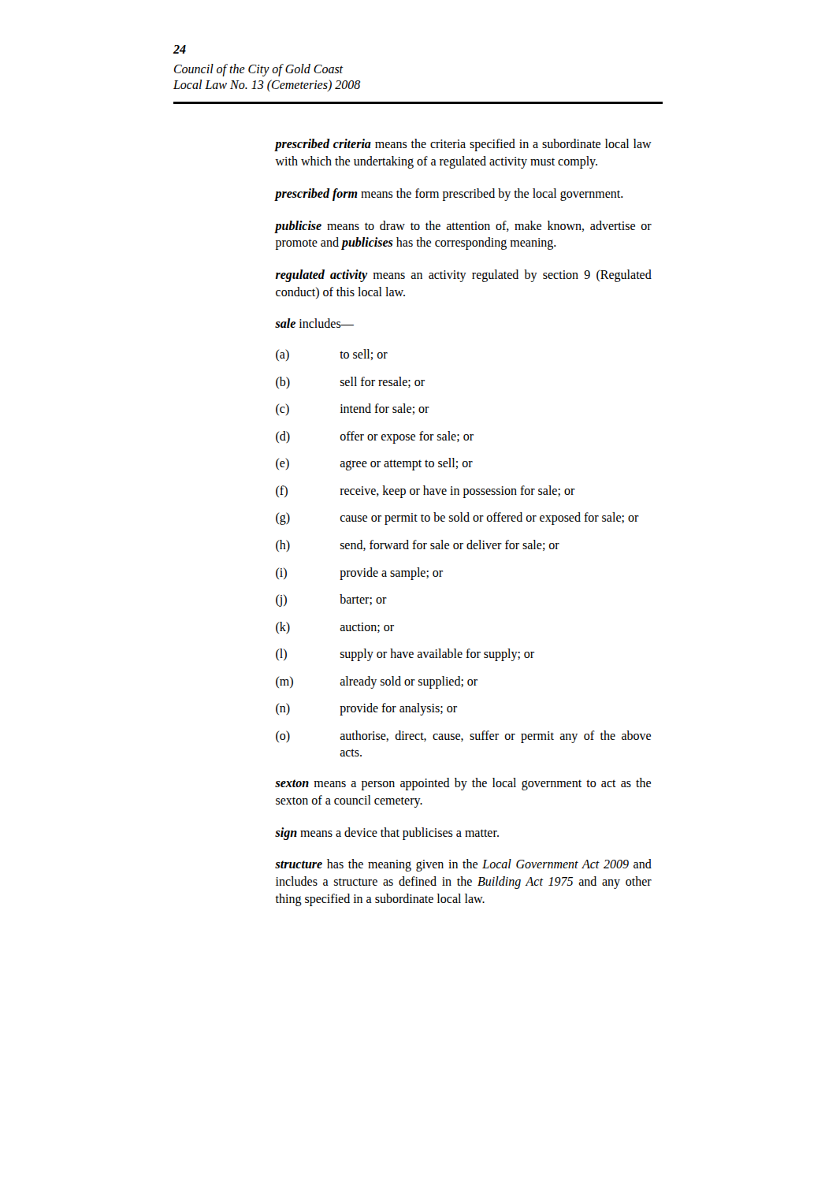24
Council of the City of Gold Coast
Local Law No. 13 (Cemeteries) 2008
prescribed criteria means the criteria specified in a subordinate local law with which the undertaking of a regulated activity must comply.
prescribed form means the form prescribed by the local government.
publicise means to draw to the attention of, make known, advertise or promote and publicises has the corresponding meaning.
regulated activity means an activity regulated by section 9 (Regulated conduct) of this local law.
sale includes—
(a) to sell; or
(b) sell for resale; or
(c) intend for sale; or
(d) offer or expose for sale; or
(e) agree or attempt to sell; or
(f) receive, keep or have in possession for sale; or
(g) cause or permit to be sold or offered or exposed for sale; or
(h) send, forward for sale or deliver for sale; or
(i) provide a sample; or
(j) barter; or
(k) auction; or
(l) supply or have available for supply; or
(m) already sold or supplied; or
(n) provide for analysis; or
(o) authorise, direct, cause, suffer or permit any of the above acts.
sexton means a person appointed by the local government to act as the sexton of a council cemetery.
sign means a device that publicises a matter.
structure has the meaning given in the Local Government Act 2009 and includes a structure as defined in the Building Act 1975 and any other thing specified in a subordinate local law.